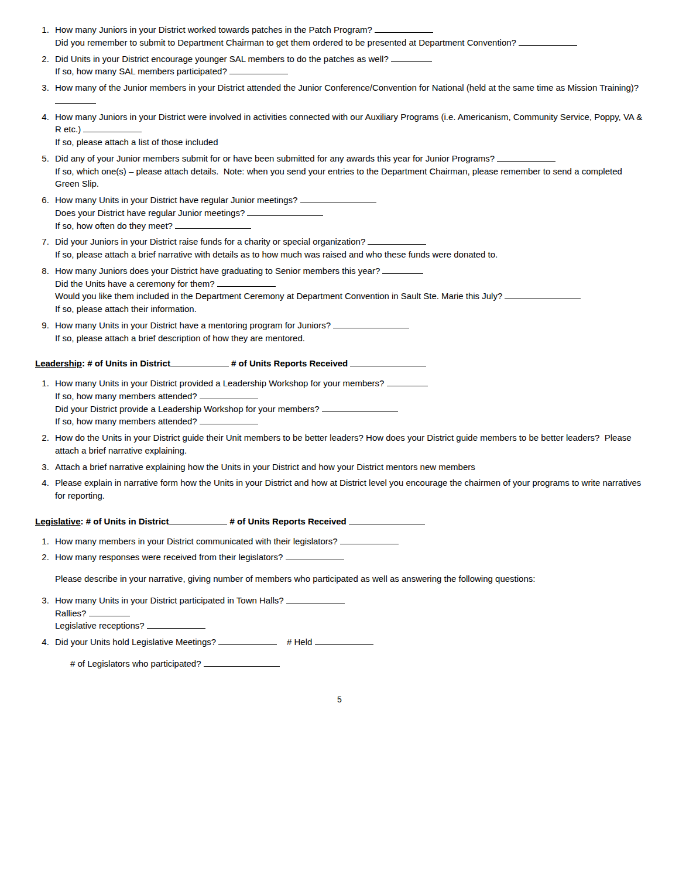How many Juniors in your District worked towards patches in the Patch Program? Did you remember to submit to Department Chairman to get them ordered to be presented at Department Convention?
Did Units in your District encourage younger SAL members to do the patches as well? If so, how many SAL members participated?
How many of the Junior members in your District attended the Junior Conference/Convention for National (held at the same time as Mission Training)?
How many Juniors in your District were involved in activities connected with our Auxiliary Programs (i.e. Americanism, Community Service, Poppy, VA & R etc.) If so, please attach a list of those included
Did any of your Junior members submit for or have been submitted for any awards this year for Junior Programs? If so, which one(s) – please attach details. Note: when you send your entries to the Department Chairman, please remember to send a completed Green Slip.
How many Units in your District have regular Junior meetings? Does your District have regular Junior meetings? If so, how often do they meet?
Did your Juniors in your District raise funds for a charity or special organization? If so, please attach a brief narrative with details as to how much was raised and who these funds were donated to.
How many Juniors does your District have graduating to Senior members this year? Did the Units have a ceremony for them? Would you like them included in the Department Ceremony at Department Convention in Sault Ste. Marie this July? If so, please attach their information.
How many Units in your District have a mentoring program for Juniors? If so, please attach a brief description of how they are mentored.
Leadership: # of Units in District # of Units Reports Received
How many Units in your District provided a Leadership Workshop for your members? If so, how many members attended? Did your District provide a Leadership Workshop for your members? If so, how many members attended?
How do the Units in your District guide their Unit members to be better leaders? How does your District guide members to be better leaders? Please attach a brief narrative explaining.
Attach a brief narrative explaining how the Units in your District and how your District mentors new members
Please explain in narrative form how the Units in your District and how at District level you encourage the chairmen of your programs to write narratives for reporting.
Legislative: # of Units in District # of Units Reports Received
How many members in your District communicated with their legislators?
How many responses were received from their legislators?
Please describe in your narrative, giving number of members who participated as well as answering the following questions:
How many Units in your District participated in Town Halls? Rallies? Legislative receptions?
Did your Units hold Legislative Meetings? # Held
# of Legislators who participated?
5